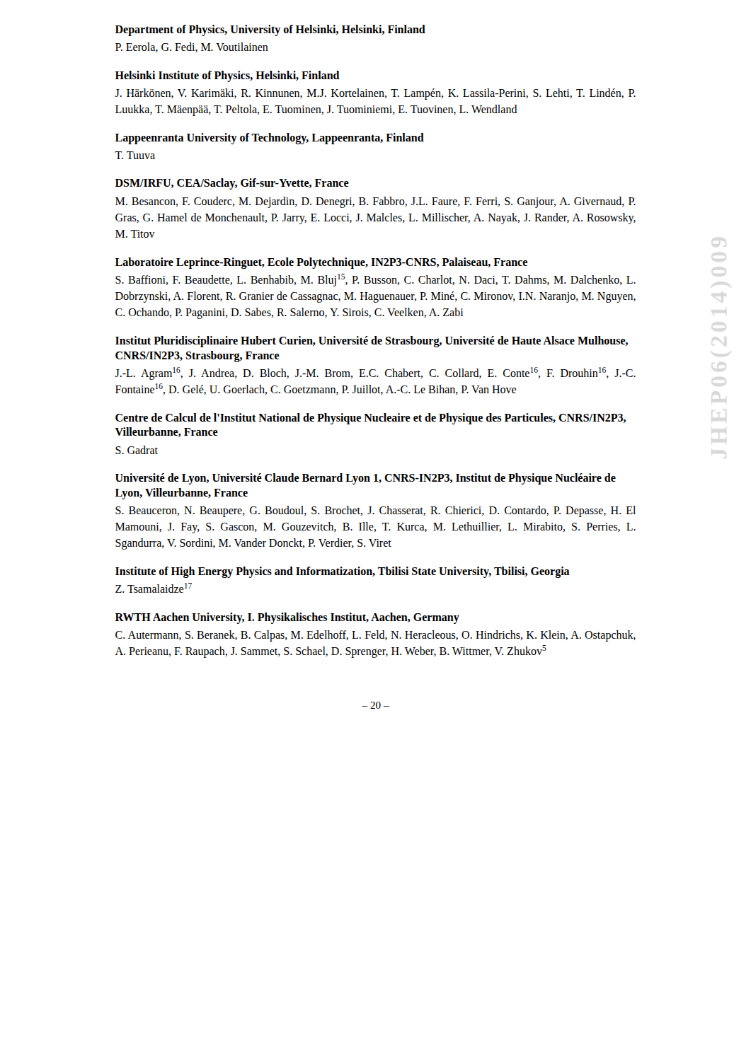JHEP06(2014)009
Department of Physics, University of Helsinki, Helsinki, Finland
P. Eerola, G. Fedi, M. Voutilainen
Helsinki Institute of Physics, Helsinki, Finland
J. Härkönen, V. Karimäki, R. Kinnunen, M.J. Kortelainen, T. Lampén, K. Lassila-Perini, S. Lehti, T. Lindén, P. Luukka, T. Mäenpää, T. Peltola, E. Tuominen, J. Tuominiemi, E. Tuovinen, L. Wendland
Lappeenranta University of Technology, Lappeenranta, Finland
T. Tuuva
DSM/IRFU, CEA/Saclay, Gif-sur-Yvette, France
M. Besancon, F. Couderc, M. Dejardin, D. Denegri, B. Fabbro, J.L. Faure, F. Ferri, S. Ganjour, A. Givernaud, P. Gras, G. Hamel de Monchenault, P. Jarry, E. Locci, J. Malcles, L. Millischer, A. Nayak, J. Rander, A. Rosowsky, M. Titov
Laboratoire Leprince-Ringuet, Ecole Polytechnique, IN2P3-CNRS, Palaiseau, France
S. Baffioni, F. Beaudette, L. Benhabib, M. Bluj15, P. Busson, C. Charlot, N. Daci, T. Dahms, M. Dalchenko, L. Dobrzynski, A. Florent, R. Granier de Cassagnac, M. Haguenauer, P. Miné, C. Mironov, I.N. Naranjo, M. Nguyen, C. Ochando, P. Paganini, D. Sabes, R. Salerno, Y. Sirois, C. Veelken, A. Zabi
Institut Pluridisciplinaire Hubert Curien, Université de Strasbourg, Université de Haute Alsace Mulhouse, CNRS/IN2P3, Strasbourg, France
J.-L. Agram16, J. Andrea, D. Bloch, J.-M. Brom, E.C. Chabert, C. Collard, E. Conte16, F. Drouhin16, J.-C. Fontaine16, D. Gelé, U. Goerlach, C. Goetzmann, P. Juillot, A.-C. Le Bihan, P. Van Hove
Centre de Calcul de l'Institut National de Physique Nucleaire et de Physique des Particules, CNRS/IN2P3, Villeurbanne, France
S. Gadrat
Université de Lyon, Université Claude Bernard Lyon 1, CNRS-IN2P3, Institut de Physique Nucléaire de Lyon, Villeurbanne, France
S. Beauceron, N. Beaupere, G. Boudoul, S. Brochet, J. Chasserat, R. Chierici, D. Contardo, P. Depasse, H. El Mamouni, J. Fay, S. Gascon, M. Gouzevitch, B. Ille, T. Kurca, M. Lethuillier, L. Mirabito, S. Perries, L. Sgandurra, V. Sordini, M. Vander Donckt, P. Verdier, S. Viret
Institute of High Energy Physics and Informatization, Tbilisi State University, Tbilisi, Georgia
Z. Tsamalaidze17
RWTH Aachen University, I. Physikalisches Institut, Aachen, Germany
C. Autermann, S. Beranek, B. Calpas, M. Edelhoff, L. Feld, N. Heracleous, O. Hindrichs, K. Klein, A. Ostapchuk, A. Perieanu, F. Raupach, J. Sammet, S. Schael, D. Sprenger, H. Weber, B. Wittmer, V. Zhukov5
– 20 –